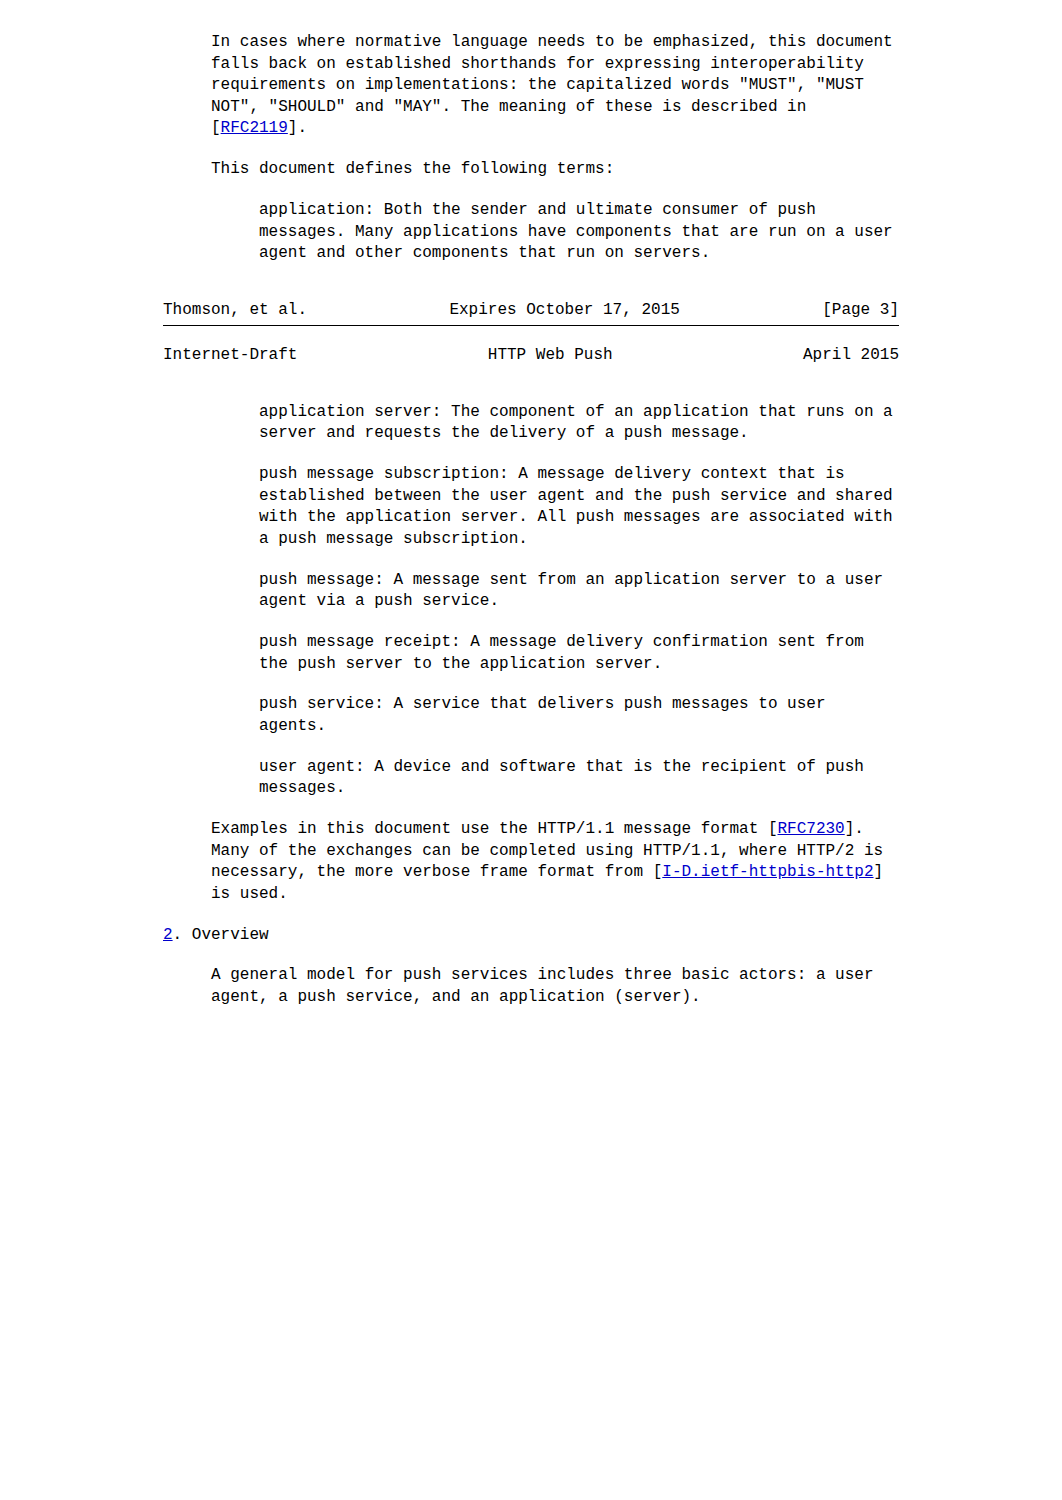In cases where normative language needs to be emphasized, this document falls back on established shorthands for expressing interoperability requirements on implementations: the capitalized words "MUST", "MUST NOT", "SHOULD" and "MAY". The meaning of these is described in [RFC2119].
This document defines the following terms:
application: Both the sender and ultimate consumer of push messages. Many applications have components that are run on a user agent and other components that run on servers.
Thomson, et al. Expires October 17, 2015 [Page 3]
Internet-Draft HTTP Web Push April 2015
application server: The component of an application that runs on a server and requests the delivery of a push message.
push message subscription: A message delivery context that is established between the user agent and the push service and shared with the application server. All push messages are associated with a push message subscription.
push message: A message sent from an application server to a user agent via a push service.
push message receipt: A message delivery confirmation sent from the push server to the application server.
push service: A service that delivers push messages to user agents.
user agent: A device and software that is the recipient of push messages.
Examples in this document use the HTTP/1.1 message format [RFC7230]. Many of the exchanges can be completed using HTTP/1.1, where HTTP/2 is necessary, the more verbose frame format from [I-D.ietf-httpbis-http2] is used.
2. Overview
A general model for push services includes three basic actors: a user agent, a push service, and an application (server).